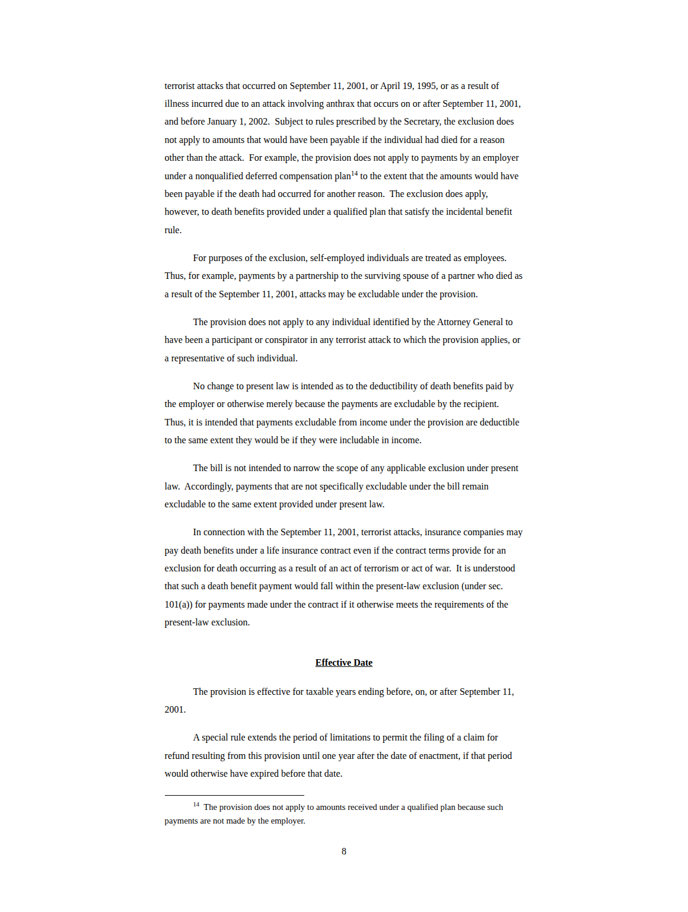terrorist attacks that occurred on September 11, 2001, or April 19, 1995, or as a result of illness incurred due to an attack involving anthrax that occurs on or after September 11, 2001, and before January 1, 2002. Subject to rules prescribed by the Secretary, the exclusion does not apply to amounts that would have been payable if the individual had died for a reason other than the attack. For example, the provision does not apply to payments by an employer under a nonqualified deferred compensation plan14 to the extent that the amounts would have been payable if the death had occurred for another reason. The exclusion does apply, however, to death benefits provided under a qualified plan that satisfy the incidental benefit rule.
For purposes of the exclusion, self-employed individuals are treated as employees. Thus, for example, payments by a partnership to the surviving spouse of a partner who died as a result of the September 11, 2001, attacks may be excludable under the provision.
The provision does not apply to any individual identified by the Attorney General to have been a participant or conspirator in any terrorist attack to which the provision applies, or a representative of such individual.
No change to present law is intended as to the deductibility of death benefits paid by the employer or otherwise merely because the payments are excludable by the recipient. Thus, it is intended that payments excludable from income under the provision are deductible to the same extent they would be if they were includable in income.
The bill is not intended to narrow the scope of any applicable exclusion under present law. Accordingly, payments that are not specifically excludable under the bill remain excludable to the same extent provided under present law.
In connection with the September 11, 2001, terrorist attacks, insurance companies may pay death benefits under a life insurance contract even if the contract terms provide for an exclusion for death occurring as a result of an act of terrorism or act of war. It is understood that such a death benefit payment would fall within the present-law exclusion (under sec. 101(a)) for payments made under the contract if it otherwise meets the requirements of the present-law exclusion.
Effective Date
The provision is effective for taxable years ending before, on, or after September 11, 2001.
A special rule extends the period of limitations to permit the filing of a claim for refund resulting from this provision until one year after the date of enactment, if that period would otherwise have expired before that date.
14 The provision does not apply to amounts received under a qualified plan because such payments are not made by the employer.
8